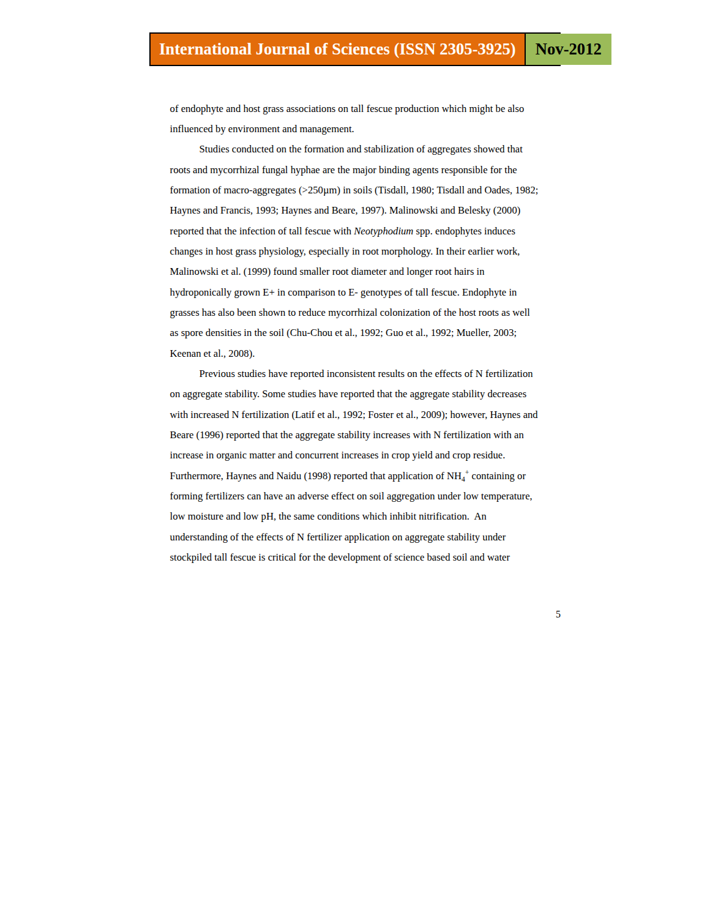International Journal of Sciences (ISSN 2305-3925)
Nov-2012
of endophyte and host grass associations on tall fescue production which might be also influenced by environment and management.
Studies conducted on the formation and stabilization of aggregates showed that roots and mycorrhizal fungal hyphae are the major binding agents responsible for the formation of macro-aggregates (>250µm) in soils (Tisdall, 1980; Tisdall and Oades, 1982; Haynes and Francis, 1993; Haynes and Beare, 1997). Malinowski and Belesky (2000) reported that the infection of tall fescue with Neotyphodium spp. endophytes induces changes in host grass physiology, especially in root morphology. In their earlier work, Malinowski et al. (1999) found smaller root diameter and longer root hairs in hydroponically grown E+ in comparison to E- genotypes of tall fescue. Endophyte in grasses has also been shown to reduce mycorrhizal colonization of the host roots as well as spore densities in the soil (Chu-Chou et al., 1992; Guo et al., 1992; Mueller, 2003; Keenan et al., 2008).
Previous studies have reported inconsistent results on the effects of N fertilization on aggregate stability. Some studies have reported that the aggregate stability decreases with increased N fertilization (Latif et al., 1992; Foster et al., 2009); however, Haynes and Beare (1996) reported that the aggregate stability increases with N fertilization with an increase in organic matter and concurrent increases in crop yield and crop residue. Furthermore, Haynes and Naidu (1998) reported that application of NH4+ containing or forming fertilizers can have an adverse effect on soil aggregation under low temperature, low moisture and low pH, the same conditions which inhibit nitrification. An understanding of the effects of N fertilizer application on aggregate stability under stockpiled tall fescue is critical for the development of science based soil and water
5